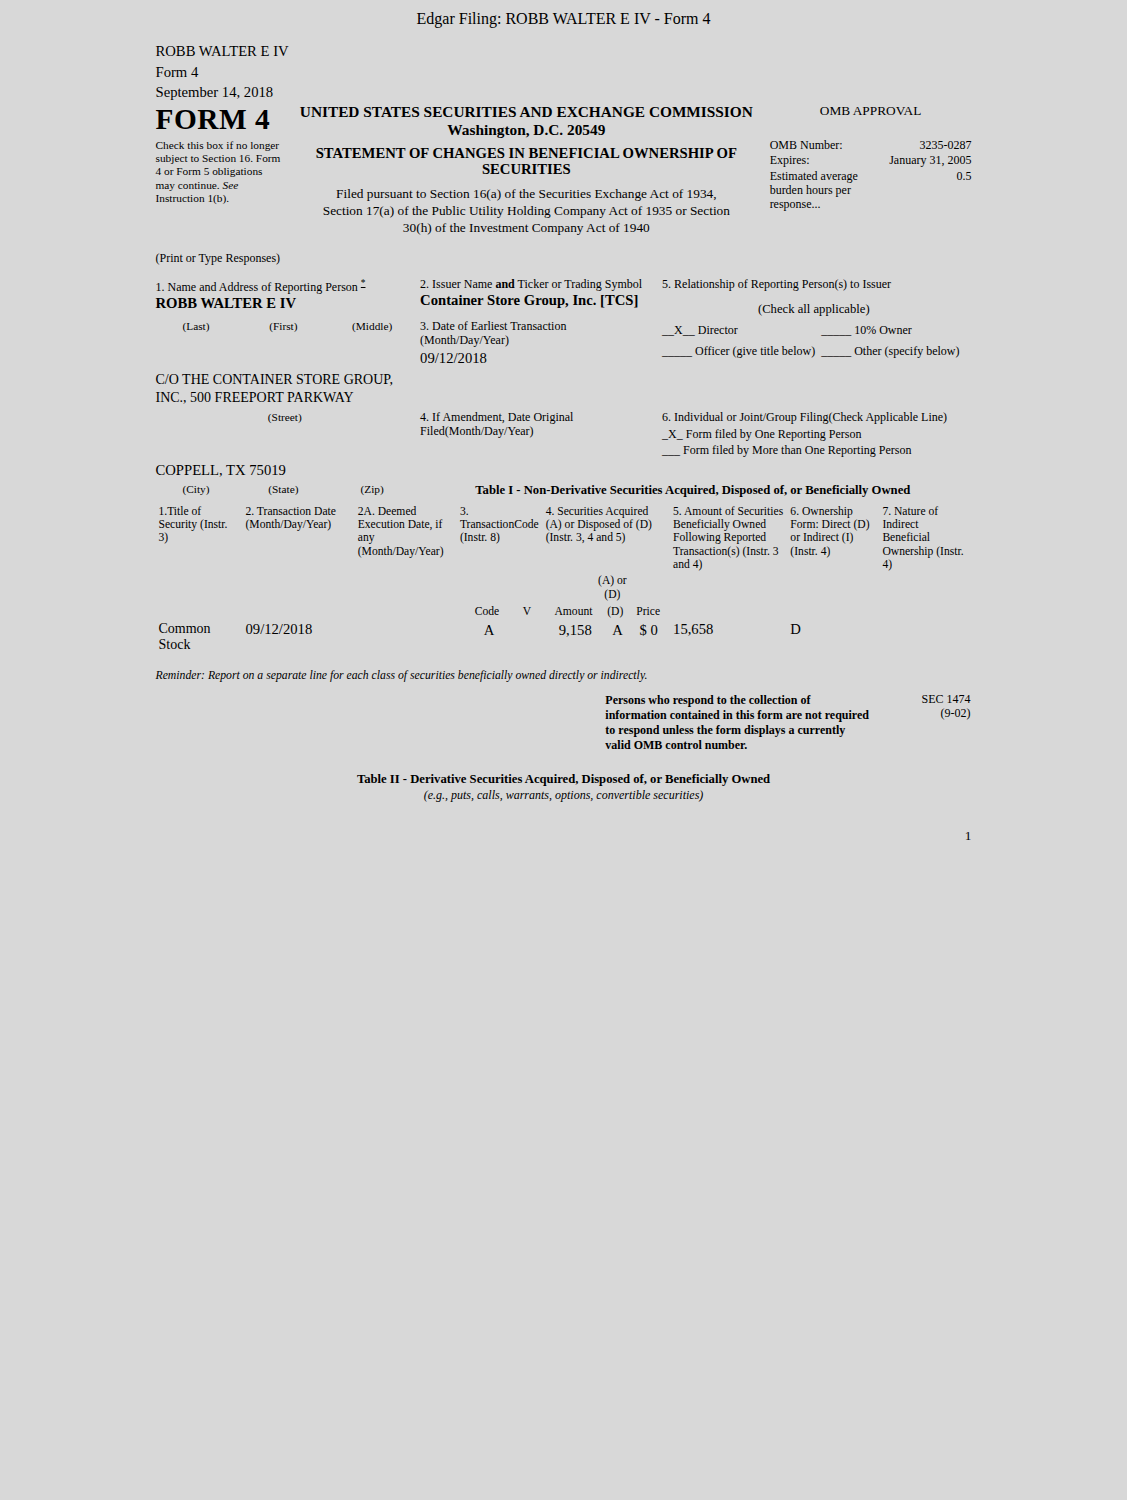Edgar Filing: ROBB WALTER E IV - Form 4
ROBB WALTER E IV
Form 4
September 14, 2018
| FORM 4 | UNITED STATES SECURITIES AND EXCHANGE COMMISSION Washington, D.C. 20549 | OMB APPROVAL |
| Check this box if no longer subject to Section 16. Form 4 or Form 5 obligations may continue. See Instruction 1(b). | STATEMENT OF CHANGES IN BENEFICIAL OWNERSHIP OF SECURITIES Filed pursuant to Section 16(a) of the Securities Exchange Act of 1934, Section 17(a) of the Public Utility Holding Company Act of 1935 or Section 30(h) of the Investment Company Act of 1940 | / OMB Number: / 3235-0287 / / Expires: / January 31, 2005 / / Estimated average burden hours per response... / 0.5 / |
(Print or Type Responses)
| 1. Name and Address of Reporting Person * ROBB WALTER E IV | 2. Issuer Name and Ticker or Trading Symbol Container Store Group, Inc. [TCS] | 5. Relationship of Reporting Person(s) to Issuer (Check all applicable) |
| (Last) | (First) | (Middle) | 3. Date of Earliest Transaction (Month/Day/Year) 09/12/2018 | / __X__ Director / _____ 10% Owner / / _____ Officer (give title below) / _____ Other (specify below) / |
| C/O THE CONTAINER STORE GROUP, INC., 500 FREEPORT PARKWAY | | |
| (Street) | 4. If Amendment, Date Original Filed(Month/Day/Year) | 6. Individual or Joint/Group Filing(Check Applicable Line) _X_ Form filed by One Reporting Person ___ Form filed by More than One Reporting Person |
| COPPELL, TX 75019 | | |
| (City) | (State) | (Zip) | Table I - Non-Derivative Securities Acquired, Disposed of, or Beneficially Owned |
| 1.Title of Security (Instr. 3) | 2. Transaction Date (Month/Day/Year) | 2A. Deemed Execution Date, if any (Month/Day/Year) | 3. TransactionCode (Instr. 8) | 4. Securities Acquired (A) or Disposed of (D) (Instr. 3, 4 and 5) | 5. Amount of Securities Beneficially Owned Following Reported Transaction(s) (Instr. 3 and 4) | 6. Ownership Form: Direct (D) or Indirect (I) (Instr. 4) | 7. Nature of Indirect Beneficial Ownership (Instr. 4) |
| | | | | / / (A) or (D) / / | | | |
| | | | / Code / V / | / Amount / (D) / Price / | | | |
| Common Stock | 09/12/2018 | | / A / / | / 9,158 / A / $ 0 / | 15,658 | D | |
Reminder: Report on a separate line for each class of securities beneficially owned directly or indirectly.
| | Persons who respond to the collection of information contained in this form are not required to respond unless the form displays a currently valid OMB control number. | SEC 1474 (9-02) |
Table II - Derivative Securities Acquired, Disposed of, or Beneficially Owned
(e.g., puts, calls, warrants, options, convertible securities)
1